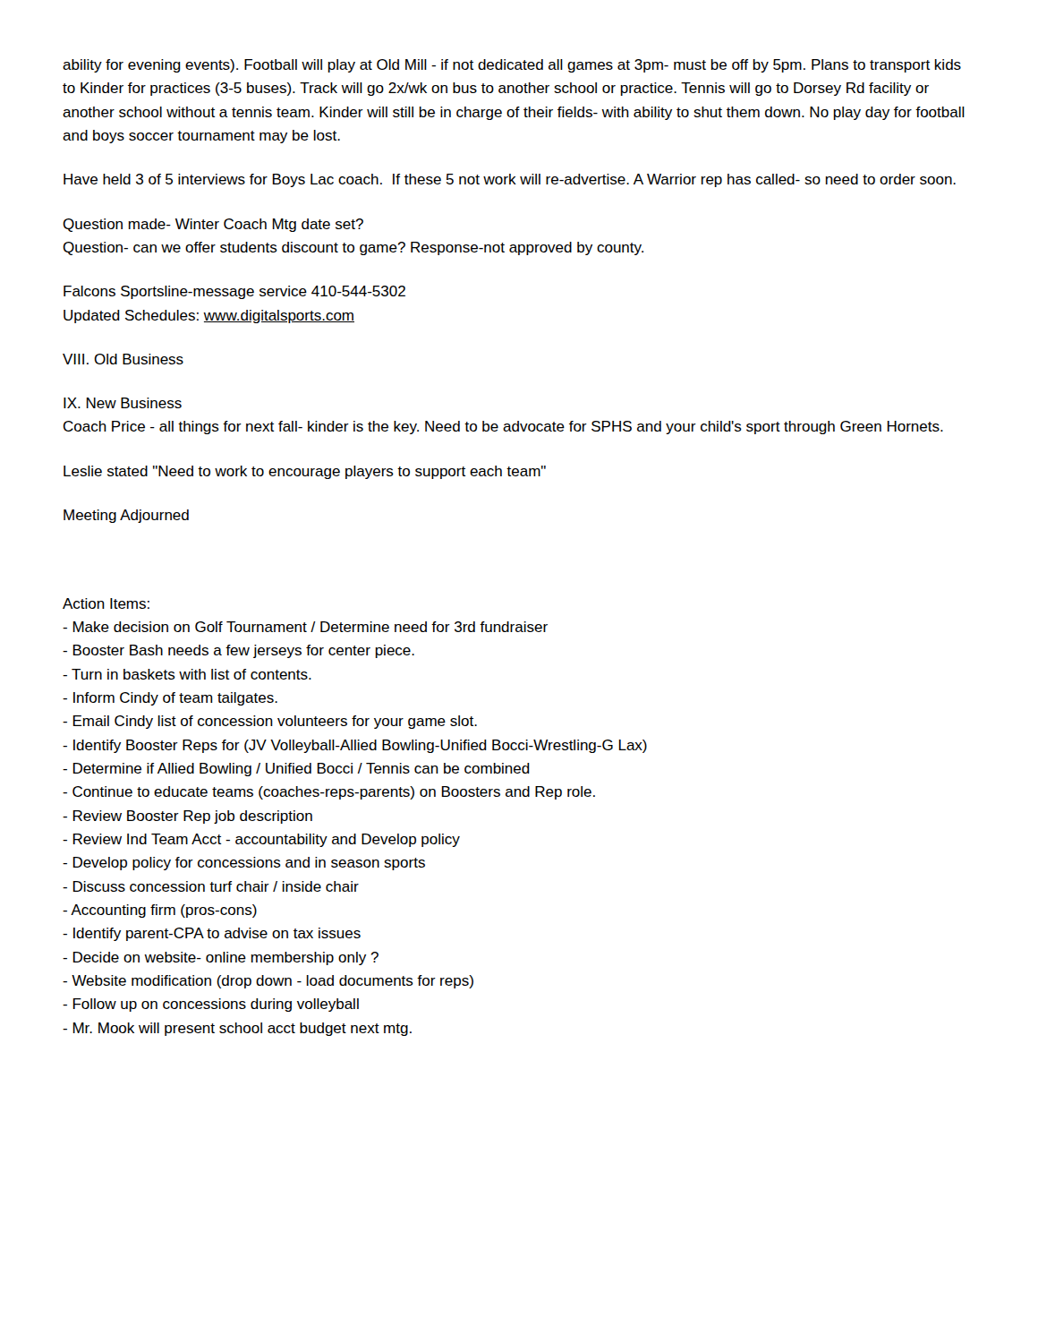ability for evening events). Football will play at Old Mill - if not dedicated all games at 3pm- must be off by 5pm. Plans to transport kids to Kinder for practices (3-5 buses). Track will go 2x/wk on bus to another school or practice. Tennis will go to Dorsey Rd facility or another school without a tennis team. Kinder will still be in charge of their fields- with ability to shut them down. No play day for football and boys soccer tournament may be lost.
Have held 3 of 5 interviews for Boys Lac coach. If these 5 not work will re-advertise. A Warrior rep has called- so need to order soon.
Question made- Winter Coach Mtg date set?
Question- can we offer students discount to game? Response-not approved by county.
Falcons Sportsline-message service 410-544-5302
Updated Schedules: www.digitalsports.com
VIII. Old Business
IX. New Business
Coach Price - all things for next fall- kinder is the key. Need to be advocate for SPHS and your child's sport through Green Hornets.
Leslie stated "Need to work to encourage players to support each team"
Meeting Adjourned
Action Items:
- Make decision on Golf Tournament / Determine need for 3rd fundraiser
- Booster Bash needs a few jerseys for center piece.
- Turn in baskets with list of contents.
- Inform Cindy of team tailgates.
- Email Cindy list of concession volunteers for your game slot.
- Identify Booster Reps for (JV Volleyball-Allied Bowling-Unified Bocci-Wrestling-G Lax)
- Determine if Allied Bowling / Unified Bocci / Tennis can be combined
- Continue to educate teams (coaches-reps-parents) on Boosters and Rep role.
- Review Booster Rep job description
- Review Ind Team Acct - accountability and Develop policy
- Develop policy for concessions and in season sports
- Discuss concession turf chair / inside chair
- Accounting firm (pros-cons)
- Identify parent-CPA to advise on tax issues
- Decide on website- online membership only ?
- Website modification (drop down - load documents for reps)
- Follow up on concessions during volleyball
- Mr. Mook will present school acct budget next mtg.